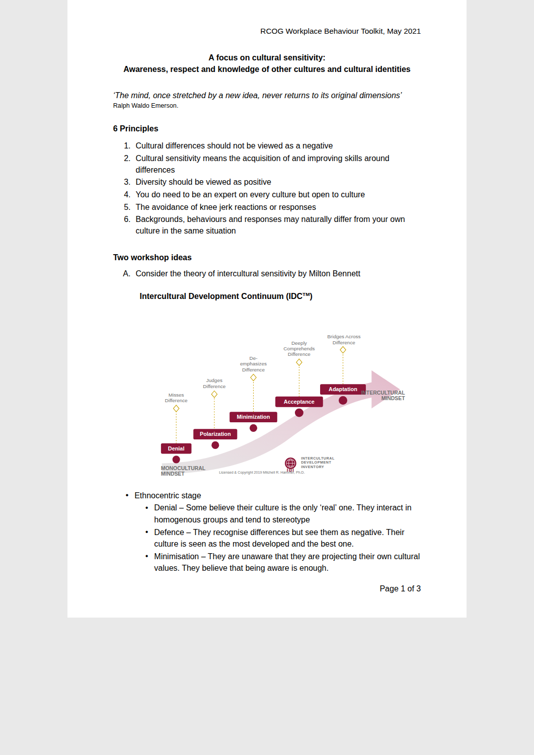RCOG Workplace Behaviour Toolkit, May 2021
A focus on cultural sensitivity:
Awareness, respect and knowledge of other cultures and cultural identities
‘The mind, once stretched by a new idea, never returns to its original dimensions’
Ralph Waldo Emerson.
6 Principles
Cultural differences should not be viewed as a negative
Cultural sensitivity means the acquisition of and improving skills around differences
Diversity should be viewed as positive
You do need to be an expert on every culture but open to culture
The avoidance of knee jerk reactions or responses
Backgrounds, behaviours and responses may naturally differ from your own culture in the same situation
Two workshop ideas
Consider the theory of intercultural sensitivity by Milton Bennett
Intercultural Development Continuum (IDCTM)
Misses Difference Judges Difference De- emphasizes Difference Deeply Comprehends Difference Bridges Across Difference Denial Polarization Minimization Acceptance Adaptation MONOCULTURAL MINDSET INTERCULTURAL MINDSET Licensed & Copyright 2019 Mitchell R. Hammer, Ph.D. idi INTERCULTURAL DEVELOPMENT INVENTORY
Ethnocentric stage
Denial – Some believe their culture is the only ‘real’ one. They interact in homogenous groups and tend to stereotype
Defence – They recognise differences but see them as negative. Their culture is seen as the most developed and the best one.
Minimisation – They are unaware that they are projecting their own cultural values. They believe that being aware is enough.
Page 1 of 3